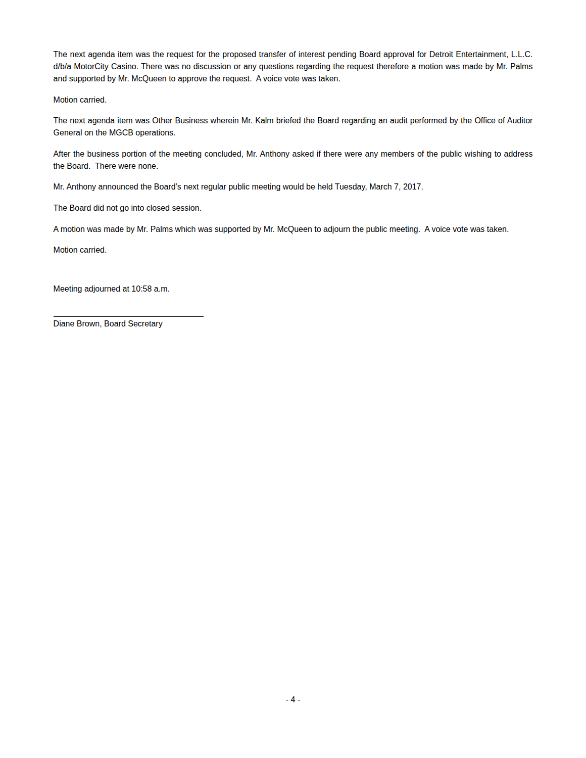The next agenda item was the request for the proposed transfer of interest pending Board approval for Detroit Entertainment, L.L.C. d/b/a MotorCity Casino. There was no discussion or any questions regarding the request therefore a motion was made by Mr. Palms and supported by Mr. McQueen to approve the request. A voice vote was taken.
Motion carried.
The next agenda item was Other Business wherein Mr. Kalm briefed the Board regarding an audit performed by the Office of Auditor General on the MGCB operations.
After the business portion of the meeting concluded, Mr. Anthony asked if there were any members of the public wishing to address the Board. There were none.
Mr. Anthony announced the Board’s next regular public meeting would be held Tuesday, March 7, 2017.
The Board did not go into closed session.
A motion was made by Mr. Palms which was supported by Mr. McQueen to adjourn the public meeting. A voice vote was taken.
Motion carried.
Meeting adjourned at 10:58 a.m.
Diane Brown, Board Secretary
- 4 -